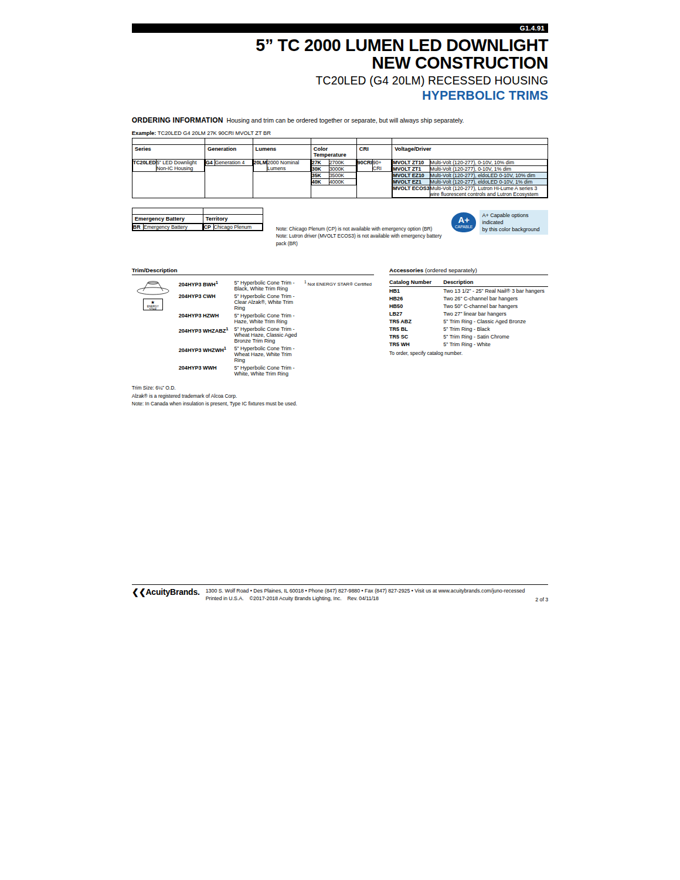G1.4.91
5” TC 2000 LUMEN LED DOWNLIGHT
NEW CONSTRUCTION
TC20LED (G4 20LM) RECESSED HOUSING
HYPERBOLIC TRIMS
ORDERING INFORMATION Housing and trim can be ordered together or separate, but will always ship separately.
Example: TC20LED G4 20LM 27K 90CRI MVOLT ZT BR
| Series | Generation | Lumens | Color Temperature | CRI | Voltage/Driver |
| / TC20LED / 5” LED Downlight Non-IC Housing / | / G4 / Generation 4 / | / 20LM / 2000 Nominal Lumens / | / 27K / 2700K / / 30K / 3000K / / 35K / 3500K / / 40K / 4000K / | / 90CRI / 90+ CRI / | / MVOLT ZT10 / Multi-Volt (120-277), 0-10V, 10% dim / / MVOLT ZT1 / Multi-Volt (120-277), 0-10V, 1% dim / / MVOLT EZ10 / Multi-Volt (120-277), eldoLED 0-10V, 10% dim / / MVOLT EZ1 / Multi-Volt (120-277), eldoLED 0-10V, 1% dim / / MVOLT ECOS3 / Multi-Volt (120-277), Lutron Hi-Lume A series 3 wire fluorescent controls and Lutron Ecosystem / |
| Emergency Battery | Territory |
| / BR / Emergency Battery / | / CP / Chicago Plenum / |
Note: Chicago Plenum (CP) is not available with emergency option (BR)
Note: Lutron driver (MVOLT ECOS3) is not available with emergency battery pack (BR)
A+ CAPABLE
A+ Capable options indicated
by this color background
Trim/Description
★ ENERGY STAR
| 204HYP3 BWH 1 | 5” Hyperbolic Cone Trim - Black, White Trim Ring | 1 Not ENERGY STAR® Certified |
| 204HYP3 CWH | 5” Hyperbolic Cone Trim - Clear Alzak®, White Trim Ring |
| 204HYP3 HZWH | 5” Hyperbolic Cone Trim - Haze, White Trim Ring |
| 204HYP3 WHZABZ 1 | 5” Hyperbolic Cone Trim - Wheat Haze, Classic Aged Bronze Trim Ring |
| 204HYP3 WHZWH 1 | 5” Hyperbolic Cone Trim - Wheat Haze, White Trim Ring |
| 204HYP3 WWH | 5” Hyperbolic Cone Trim - White, White Trim Ring |
Trim Size: 6¼” O.D.
Alzak® is a registered trademark of Alcoa Corp.
Note: In Canada when insulation is present, Type IC fixtures must be used.
Accessories (ordered separately)
| Catalog Number | Description |
| --- | --- |
| HB1 | Two 13 1/2” - 25” Real Nail® 3 bar hangers |
| HB26 | Two 26” C-channel bar hangers |
| HB50 | Two 50” C-channel bar hangers |
| LB27 | Two 27” linear bar hangers |
| TR5 ABZ | 5” Trim Ring - Classic Aged Bronze |
| TR5 BL | 5” Trim Ring - Black |
| TR5 SC | 5” Trim Ring - Satin Chrome |
| TR5 WH | 5” Trim Ring - White |
To order, specify catalog number.
❮❮Acuity Brands.
1300 S. Wolf Road • Des Plaines, IL 60018 • Phone (847) 827-9880 • Fax (847) 827-2925 • Visit us at www.acuitybrands.com/juno-recessed
Printed in U.S.A. ©2017-2018 Acuity Brands Lighting, Inc. Rev. 04/11/18
2 of 3